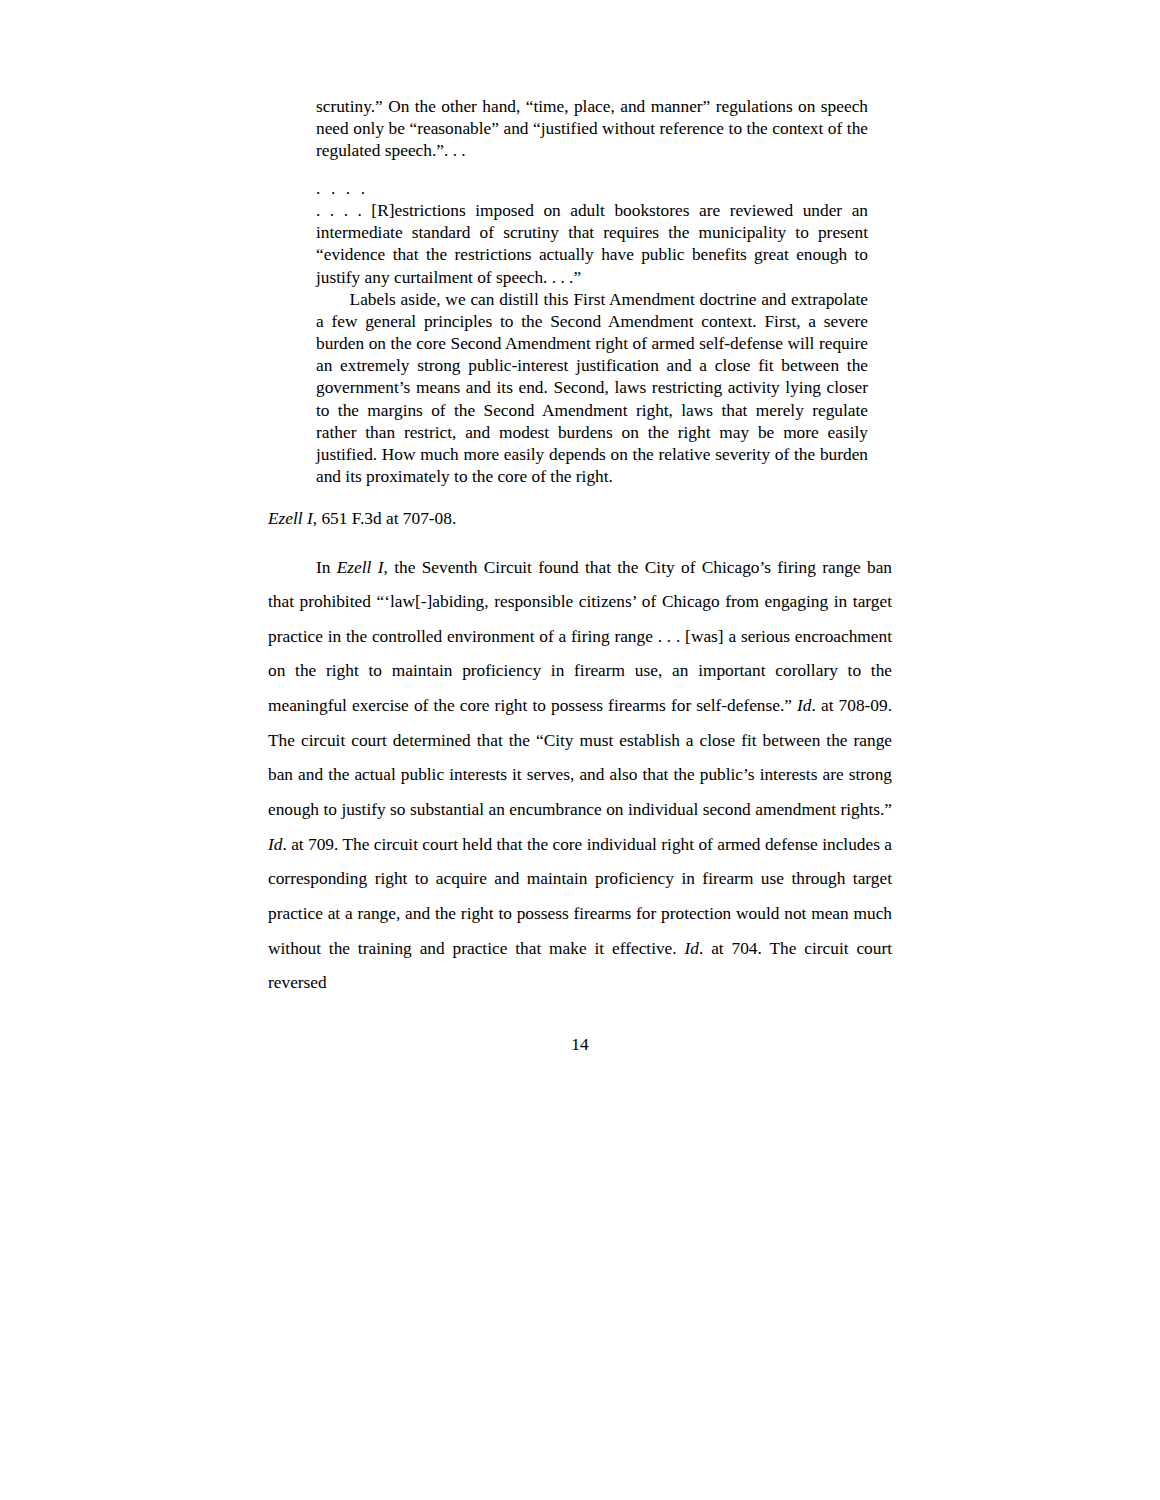scrutiny.” On the other hand, “time, place, and manner” regulations on speech need only be “reasonable” and “justified without reference to the context of the regulated speech.”. . .
. . . .
. . . . [R]estrictions imposed on adult bookstores are reviewed under an intermediate standard of scrutiny that requires the municipality to present “evidence that the restrictions actually have public benefits great enough to justify any curtailment of speech. . . .”
Labels aside, we can distill this First Amendment doctrine and extrapolate a few general principles to the Second Amendment context. First, a severe burden on the core Second Amendment right of armed self-defense will require an extremely strong public-interest justification and a close fit between the government’s means and its end. Second, laws restricting activity lying closer to the margins of the Second Amendment right, laws that merely regulate rather than restrict, and modest burdens on the right may be more easily justified. How much more easily depends on the relative severity of the burden and its proximately to the core of the right.
Ezell I, 651 F.3d at 707-08.
In Ezell I, the Seventh Circuit found that the City of Chicago’s firing range ban that prohibited “‘law[-]abiding, responsible citizens’ of Chicago from engaging in target practice in the controlled environment of a firing range . . . [was] a serious encroachment on the right to maintain proficiency in firearm use, an important corollary to the meaningful exercise of the core right to possess firearms for self-defense.” Id. at 708-09. The circuit court determined that the “City must establish a close fit between the range ban and the actual public interests it serves, and also that the public’s interests are strong enough to justify so substantial an encumbrance on individual second amendment rights.” Id. at 709. The circuit court held that the core individual right of armed defense includes a corresponding right to acquire and maintain proficiency in firearm use through target practice at a range, and the right to possess firearms for protection would not mean much without the training and practice that make it effective. Id. at 704. The circuit court reversed
14